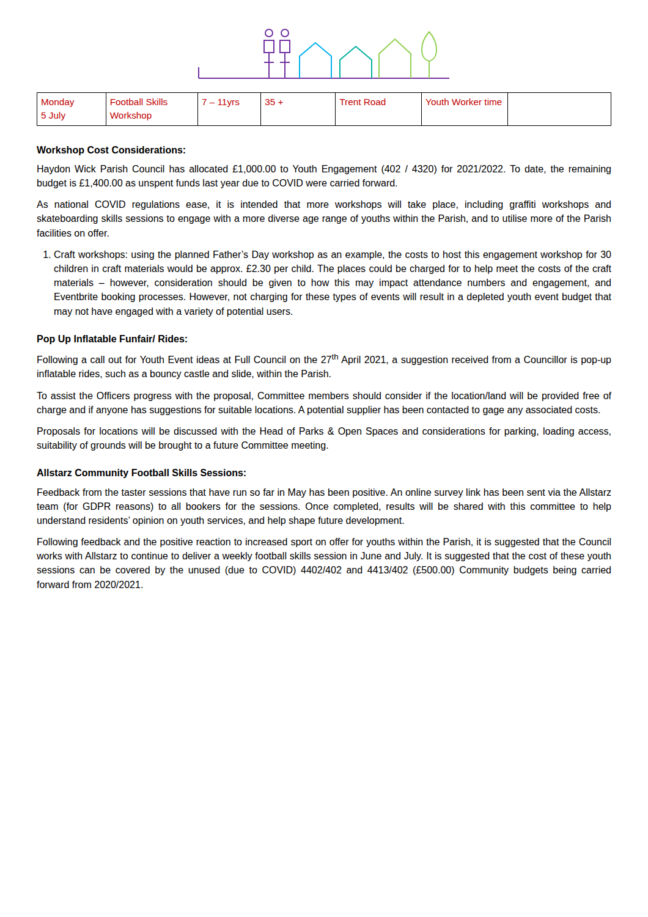| Monday 5 July | Football Skills Workshop | 7 – 11yrs | 35 + | Trent Road | Youth Worker time | |
Workshop Cost Considerations:
Haydon Wick Parish Council has allocated £1,000.00 to Youth Engagement (402 / 4320) for 2021/2022. To date, the remaining budget is £1,400.00 as unspent funds last year due to COVID were carried forward.
As national COVID regulations ease, it is intended that more workshops will take place, including graffiti workshops and skateboarding skills sessions to engage with a more diverse age range of youths within the Parish, and to utilise more of the Parish facilities on offer.
Craft workshops: using the planned Father’s Day workshop as an example, the costs to host this engagement workshop for 30 children in craft materials would be approx. £2.30 per child. The places could be charged for to help meet the costs of the craft materials – however, consideration should be given to how this may impact attendance numbers and engagement, and Eventbrite booking processes. However, not charging for these types of events will result in a depleted youth event budget that may not have engaged with a variety of potential users.
Pop Up Inflatable Funfair/ Rides:
Following a call out for Youth Event ideas at Full Council on the 27th April 2021, a suggestion received from a Councillor is pop-up inflatable rides, such as a bouncy castle and slide, within the Parish.
To assist the Officers progress with the proposal, Committee members should consider if the location/land will be provided free of charge and if anyone has suggestions for suitable locations. A potential supplier has been contacted to gage any associated costs.
Proposals for locations will be discussed with the Head of Parks & Open Spaces and considerations for parking, loading access, suitability of grounds will be brought to a future Committee meeting.
Allstarz Community Football Skills Sessions:
Feedback from the taster sessions that have run so far in May has been positive. An online survey link has been sent via the Allstarz team (for GDPR reasons) to all bookers for the sessions. Once completed, results will be shared with this committee to help understand residents’ opinion on youth services, and help shape future development.
Following feedback and the positive reaction to increased sport on offer for youths within the Parish, it is suggested that the Council works with Allstarz to continue to deliver a weekly football skills session in June and July. It is suggested that the cost of these youth sessions can be covered by the unused (due to COVID) 4402/402 and 4413/402 (£500.00) Community budgets being carried forward from 2020/2021.